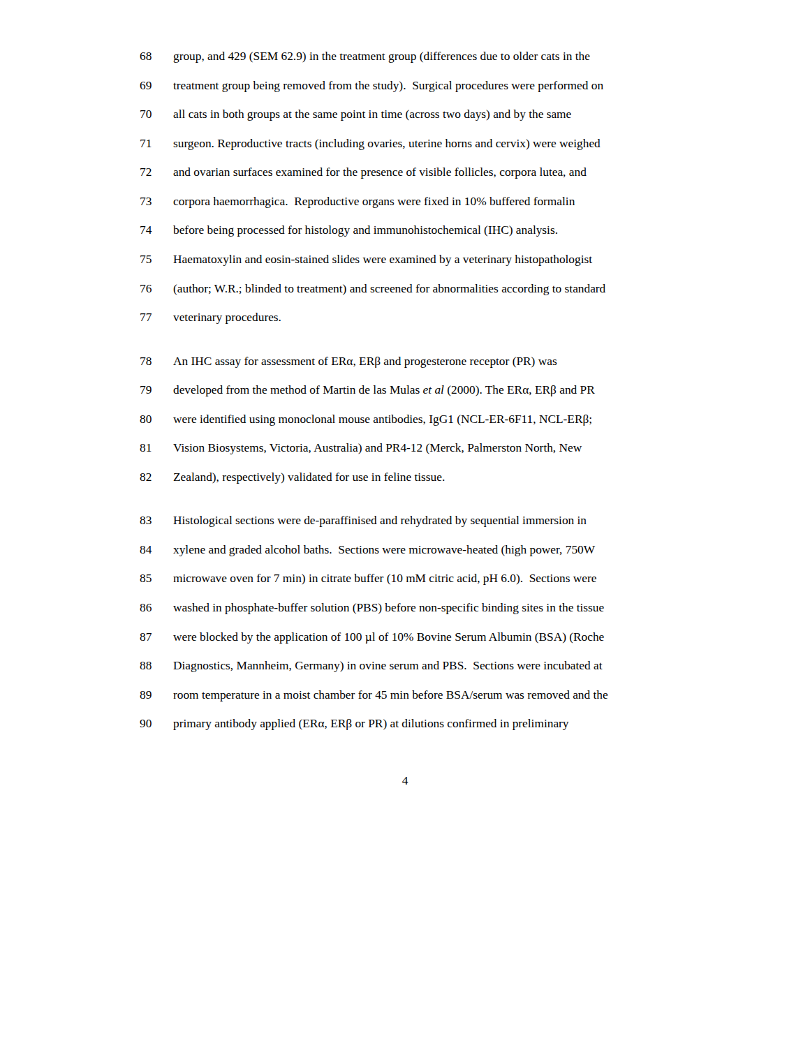68
group, and 429 (SEM 62.9) in the treatment group (differences due to older cats in the
69
treatment group being removed from the study). Surgical procedures were performed on
70
all cats in both groups at the same point in time (across two days) and by the same
71
surgeon. Reproductive tracts (including ovaries, uterine horns and cervix) were weighed
72
and ovarian surfaces examined for the presence of visible follicles, corpora lutea, and
73
corpora haemorrhagica. Reproductive organs were fixed in 10% buffered formalin
74
before being processed for histology and immunohistochemical (IHC) analysis.
75
Haematoxylin and eosin-stained slides were examined by a veterinary histopathologist
76
(author; W.R.; blinded to treatment) and screened for abnormalities according to standard
77
veterinary procedures.
78
An IHC assay for assessment of ERα, ERβ and progesterone receptor (PR) was
79
developed from the method of Martin de las Mulas et al (2000). The ERα, ERβ and PR
80
were identified using monoclonal mouse antibodies, IgG1 (NCL-ER-6F11, NCL-ERβ;
81
Vision Biosystems, Victoria, Australia) and PR4-12 (Merck, Palmerston North, New
82
Zealand), respectively) validated for use in feline tissue.
83
Histological sections were de-paraffinised and rehydrated by sequential immersion in
84
xylene and graded alcohol baths. Sections were microwave-heated (high power, 750W
85
microwave oven for 7 min) in citrate buffer (10 mM citric acid, pH 6.0). Sections were
86
washed in phosphate-buffer solution (PBS) before non-specific binding sites in the tissue
87
were blocked by the application of 100 µl of 10% Bovine Serum Albumin (BSA) (Roche
88
Diagnostics, Mannheim, Germany) in ovine serum and PBS. Sections were incubated at
89
room temperature in a moist chamber for 45 min before BSA/serum was removed and the
90
primary antibody applied (ERα, ERβ or PR) at dilutions confirmed in preliminary
4